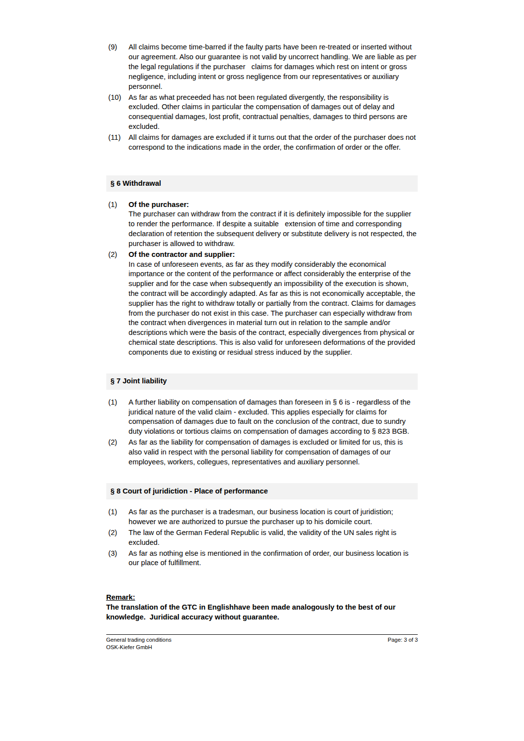(9) All claims become time-barred if the faulty parts have been re-treated or inserted without our agreement. Also our guarantee is not valid by uncorrect handling. We are liable as per the legal regulations if the purchaser claims for damages which rest on intent or gross negligence, including intent or gross negligence from our representatives or auxiliary personnel.
(10) As far as what preceeded has not been regulated divergently, the responsibility is excluded. Other claims in particular the compensation of damages out of delay and consequential damages, lost profit, contractual penalties, damages to third persons are excluded.
(11) All claims for damages are excluded if it turns out that the order of the purchaser does not correspond to the indications made in the order, the confirmation of order or the offer.
§ 6 Withdrawal
(1) Of the purchaser:
The purchaser can withdraw from the contract if it is definitely impossible for the supplier to render the performance. If despite a suitable extension of time and corresponding declaration of retention the subsequent delivery or substitute delivery is not respected, the purchaser is allowed to withdraw.
(2) Of the contractor and supplier:
In case of unforeseen events, as far as they modify considerably the economical importance or the content of the performance or affect considerably the enterprise of the supplier and for the case when subsequently an impossibility of the execution is shown, the contract will be accordingly adapted. As far as this is not economically acceptable, the supplier has the right to withdraw totally or partially from the contract. Claims for damages from the purchaser do not exist in this case. The purchaser can especially withdraw from the contract when divergences in material turn out in relation to the sample and/or descriptions which were the basis of the contract, especially divergences from physical or chemical state descriptions. This is also valid for unforeseen deformations of the provided components due to existing or residual stress induced by the supplier.
§ 7 Joint liability
(1) A further liability on compensation of damages than foreseen in § 6 is - regardless of the juridical nature of the valid claim - excluded. This applies especially for claims for compensation of damages due to fault on the conclusion of the contract, due to sundry duty violations or tortious claims on compensation of damages according to § 823 BGB.
(2) As far as the liability for compensation of damages is excluded or limited for us, this is also valid in respect with the personal liability for compensation of damages of our employees, workers, collegues, representatives and auxiliary personnel.
§ 8 Court of juridiction - Place of performance
(1) As far as the purchaser is a tradesman, our business location is court of juridistion; however we are authorized to pursue the purchaser up to his domicile court.
(2) The law of the German Federal Republic is valid, the validity of the UN sales right is excluded.
(3) As far as nothing else is mentioned in the confirmation of order, our business location is our place of fulfillment.
Remark:
The translation of the GTC in Englishhave been made analogously to the best of our knowledge. Juridical accuracy without guarantee.
General trading conditions
OSK-Kiefer GmbH
Page: 3 of 3